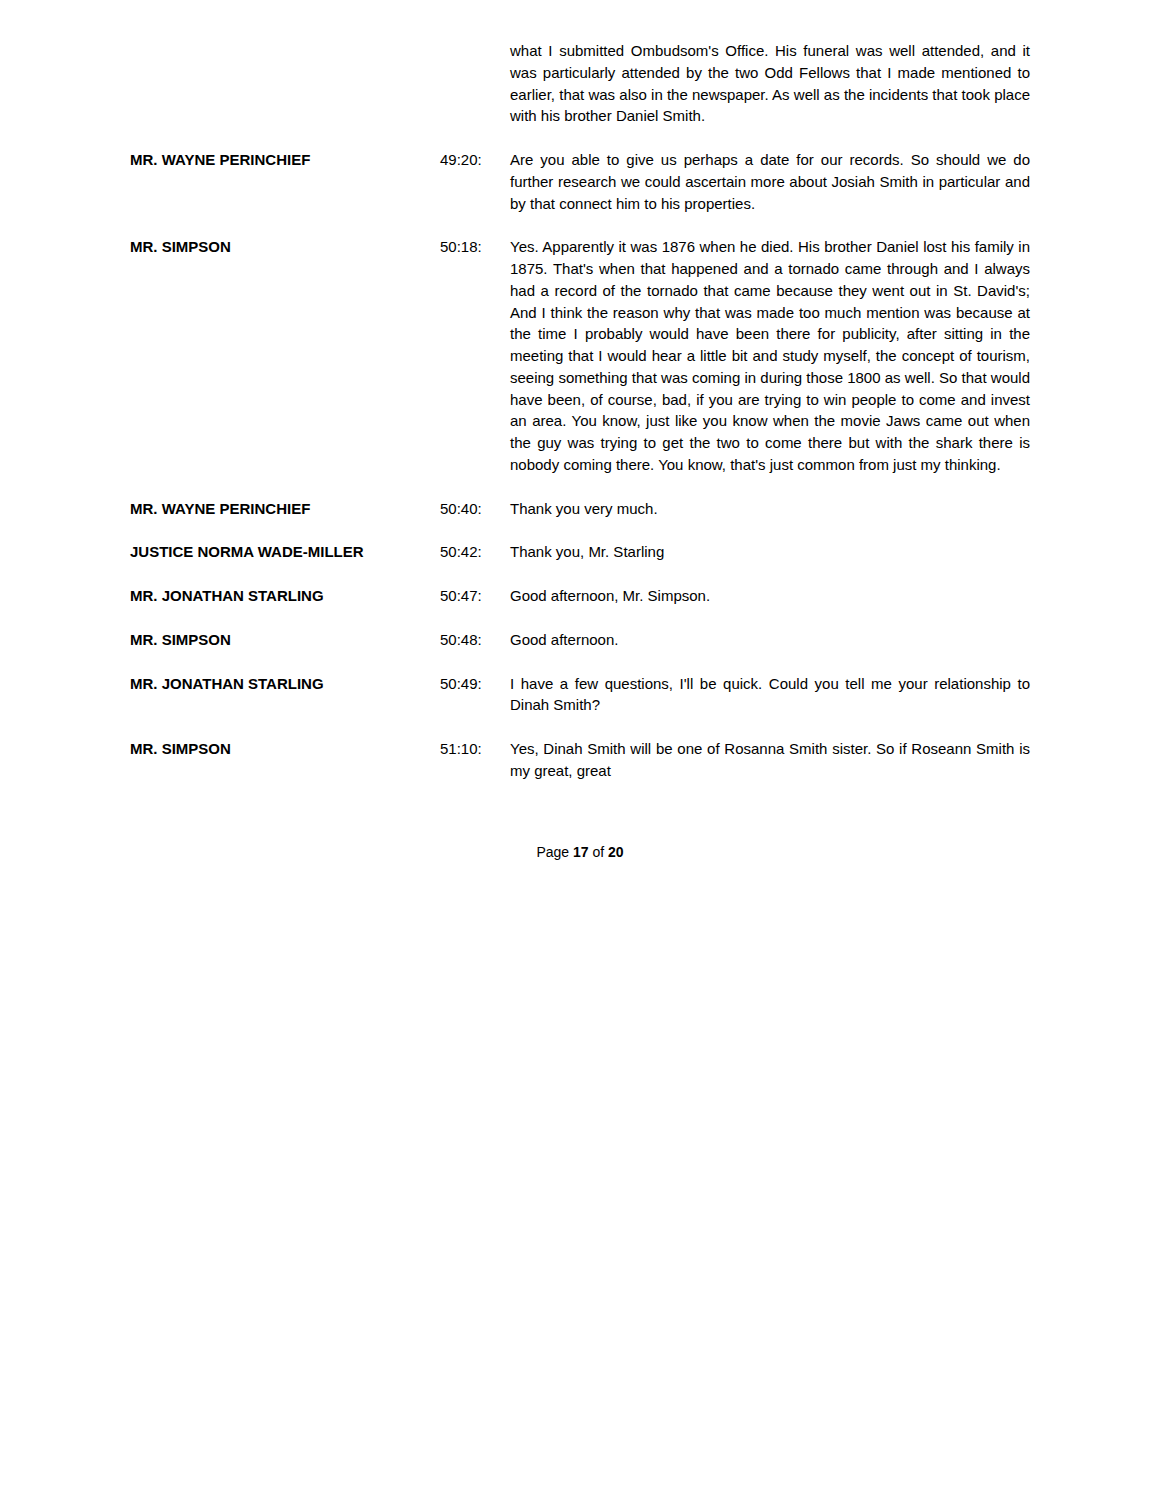what I submitted Ombudsom's Office. His funeral was well attended, and it was particularly attended by the two Odd Fellows that I made mentioned to earlier, that was also in the newspaper. As well as the incidents that took place with his brother Daniel Smith.
Mr. Wayne Perinchief
49:20:
Are you able to give us perhaps a date for our records. So should we do further research we could ascertain more about Josiah Smith in particular and by that connect him to his properties.
Mr. Simpson
50:18:
Yes. Apparently it was 1876 when he died. His brother Daniel lost his family in 1875. That's when that happened and a tornado came through and I always had a record of the tornado that came because they went out in St. David's; And I think the reason why that was made too much mention was because at the time I probably would have been there for publicity, after sitting in the meeting that I would hear a little bit and study myself, the concept of tourism, seeing something that was coming in during those 1800 as well. So that would have been, of course, bad, if you are trying to win people to come and invest an area. You know, just like you know when the movie Jaws came out when the guy was trying to get the two to come there but with the shark there is nobody coming there. You know, that's just common from just my thinking.
Mr. Wayne Perinchief
50:40:
Thank you very much.
Justice Norma Wade-Miller
50:42:
Thank you, Mr. Starling
Mr. Jonathan Starling
50:47:
Good afternoon, Mr. Simpson.
Mr. Simpson
50:48:
Good afternoon.
Mr. Jonathan Starling
50:49:
I have a few questions, I'll be quick. Could you tell me your relationship to Dinah Smith?
Mr. Simpson
51:10:
Yes, Dinah Smith will be one of Rosanna Smith sister. So if Roseann Smith is my great, great
Page 17 of 20